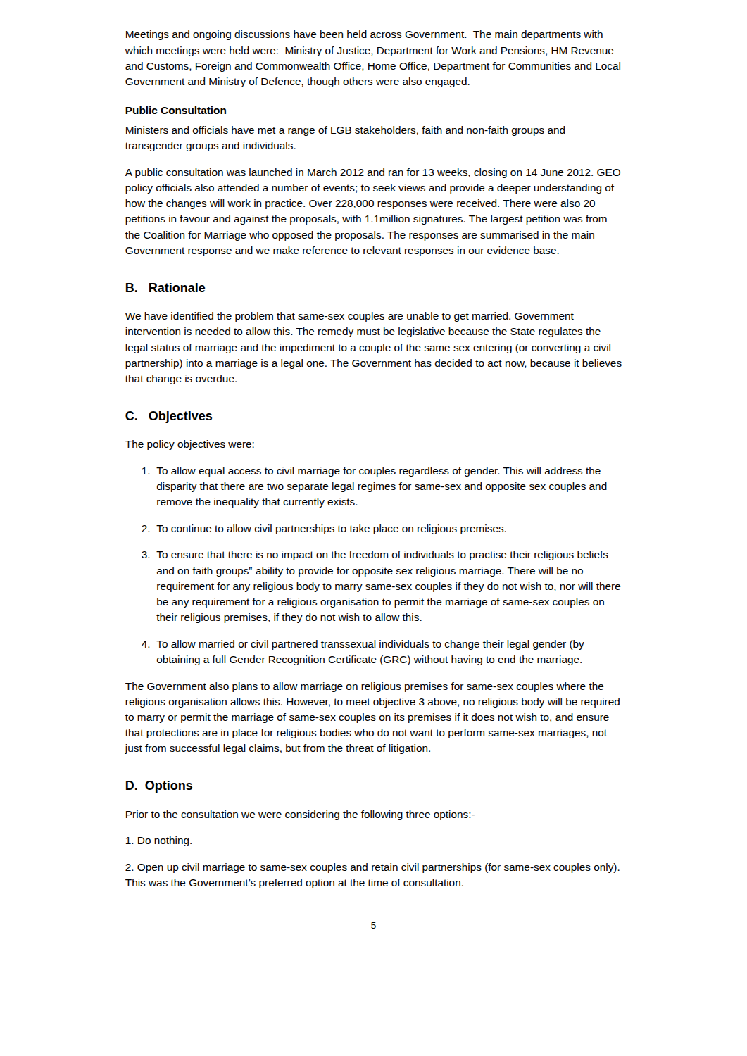Meetings and ongoing discussions have been held across Government. The main departments with which meetings were held were: Ministry of Justice, Department for Work and Pensions, HM Revenue and Customs, Foreign and Commonwealth Office, Home Office, Department for Communities and Local Government and Ministry of Defence, though others were also engaged.
Public Consultation
Ministers and officials have met a range of LGB stakeholders, faith and non-faith groups and transgender groups and individuals.
A public consultation was launched in March 2012 and ran for 13 weeks, closing on 14 June 2012. GEO policy officials also attended a number of events; to seek views and provide a deeper understanding of how the changes will work in practice. Over 228,000 responses were received. There were also 20 petitions in favour and against the proposals, with 1.1million signatures. The largest petition was from the Coalition for Marriage who opposed the proposals. The responses are summarised in the main Government response and we make reference to relevant responses in our evidence base.
B. Rationale
We have identified the problem that same-sex couples are unable to get married. Government intervention is needed to allow this. The remedy must be legislative because the State regulates the legal status of marriage and the impediment to a couple of the same sex entering (or converting a civil partnership) into a marriage is a legal one. The Government has decided to act now, because it believes that change is overdue.
C. Objectives
The policy objectives were:
To allow equal access to civil marriage for couples regardless of gender. This will address the disparity that there are two separate legal regimes for same-sex and opposite sex couples and remove the inequality that currently exists.
To continue to allow civil partnerships to take place on religious premises.
To ensure that there is no impact on the freedom of individuals to practise their religious beliefs and on faith groups‟ ability to provide for opposite sex religious marriage. There will be no requirement for any religious body to marry same-sex couples if they do not wish to, nor will there be any requirement for a religious organisation to permit the marriage of same-sex couples on their religious premises, if they do not wish to allow this.
To allow married or civil partnered transsexual individuals to change their legal gender (by obtaining a full Gender Recognition Certificate (GRC) without having to end the marriage.
The Government also plans to allow marriage on religious premises for same-sex couples where the religious organisation allows this. However, to meet objective 3 above, no religious body will be required to marry or permit the marriage of same-sex couples on its premises if it does not wish to, and ensure that protections are in place for religious bodies who do not want to perform same-sex marriages, not just from successful legal claims, but from the threat of litigation.
D. Options
Prior to the consultation we were considering the following three options:-
1. Do nothing.
2. Open up civil marriage to same-sex couples and retain civil partnerships (for same-sex couples only). This was the Government’s preferred option at the time of consultation.
5